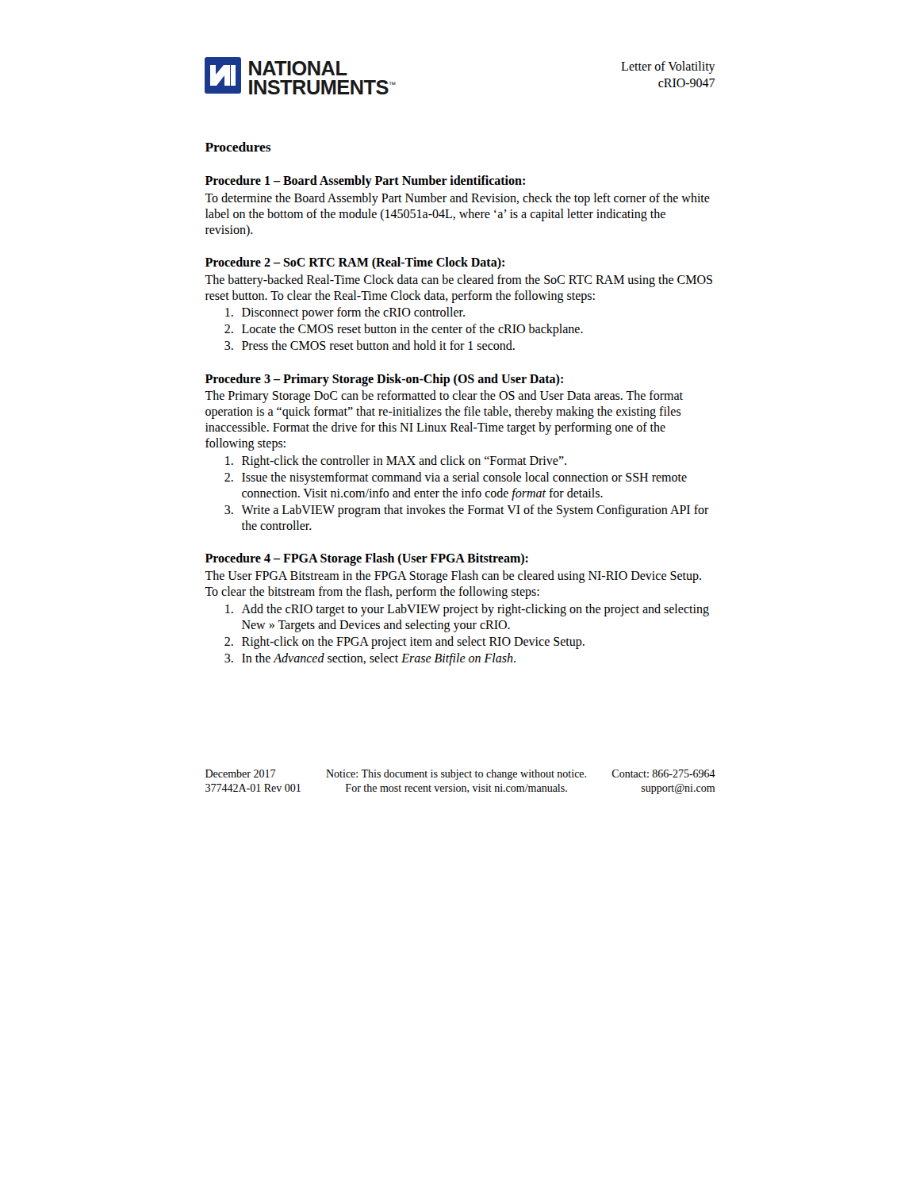NATIONAL INSTRUMENTS™
Letter of Volatility
cRIO-9047
Procedures
Procedure 1 – Board Assembly Part Number identification:
To determine the Board Assembly Part Number and Revision, check the top left corner of the white label on the bottom of the module (145051a-04L, where ‘a’ is a capital letter indicating the revision).
Procedure 2 – SoC RTC RAM (Real-Time Clock Data):
The battery-backed Real-Time Clock data can be cleared from the SoC RTC RAM using the CMOS reset button. To clear the Real-Time Clock data, perform the following steps:
Disconnect power form the cRIO controller.
Locate the CMOS reset button in the center of the cRIO backplane.
Press the CMOS reset button and hold it for 1 second.
Procedure 3 – Primary Storage Disk-on-Chip (OS and User Data):
The Primary Storage DoC can be reformatted to clear the OS and User Data areas. The format operation is a “quick format” that re-initializes the file table, thereby making the existing files inaccessible. Format the drive for this NI Linux Real-Time target by performing one of the following steps:
Right-click the controller in MAX and click on “Format Drive”.
Issue the nisystemformat command via a serial console local connection or SSH remote connection. Visit ni.com/info and enter the info code format for details.
Write a LabVIEW program that invokes the Format VI of the System Configuration API for the controller.
Procedure 4 – FPGA Storage Flash (User FPGA Bitstream):
The User FPGA Bitstream in the FPGA Storage Flash can be cleared using NI-RIO Device Setup. To clear the bitstream from the flash, perform the following steps:
Add the cRIO target to your LabVIEW project by right-clicking on the project and selecting New » Targets and Devices and selecting your cRIO.
Right-click on the FPGA project item and select RIO Device Setup.
In the Advanced section, select Erase Bitfile on Flash.
December 2017
377442A-01 Rev 001
Notice: This document is subject to change without notice.
For the most recent version, visit ni.com/manuals.
Contact: 866-275-6964
support@ni.com